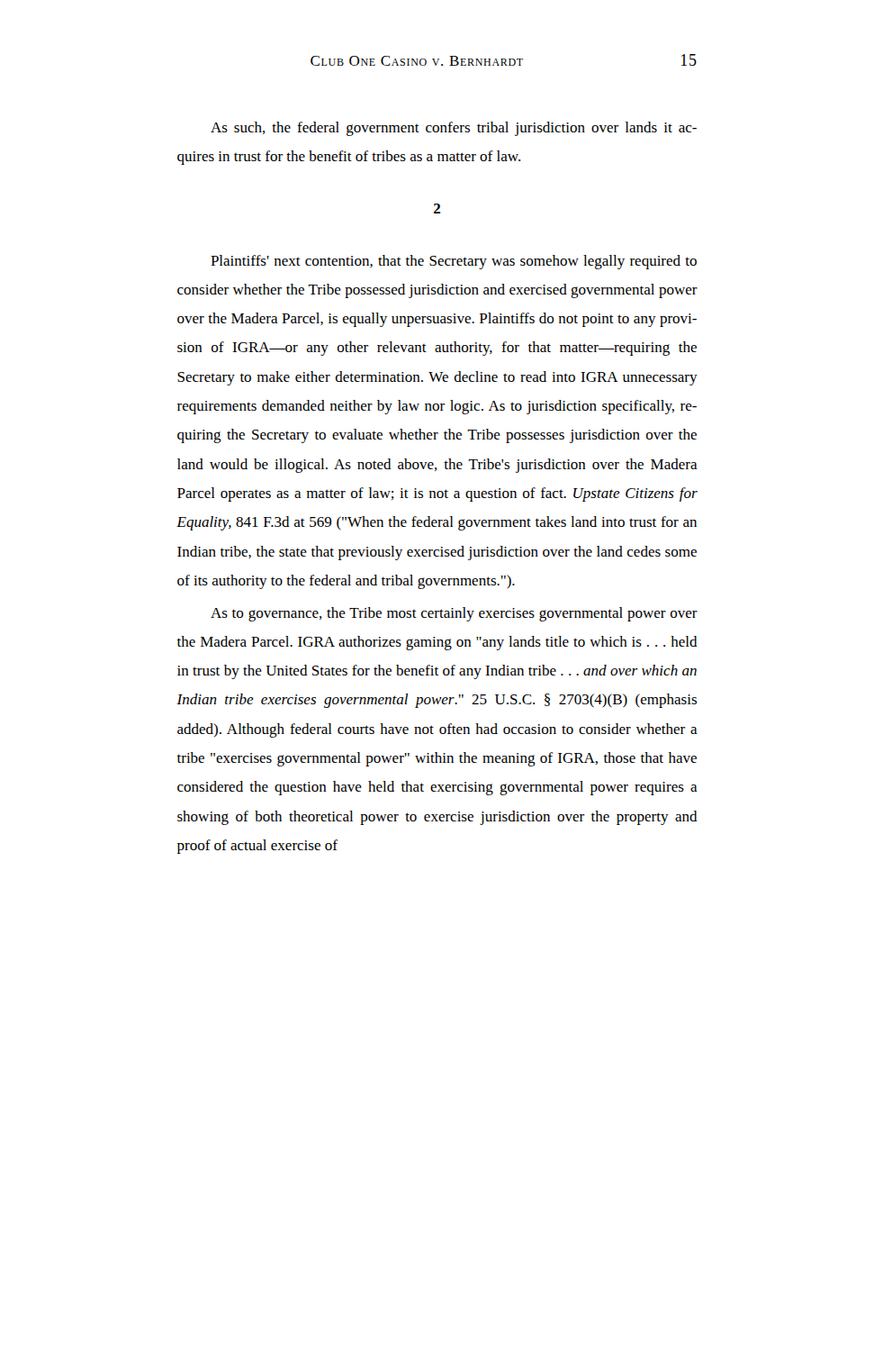Club One Casino v. Bernhardt 15
As such, the federal government confers tribal jurisdiction over lands it acquires in trust for the benefit of tribes as a matter of law.
2
Plaintiffs' next contention, that the Secretary was somehow legally required to consider whether the Tribe possessed jurisdiction and exercised governmental power over the Madera Parcel, is equally unpersuasive. Plaintiffs do not point to any provision of IGRA—or any other relevant authority, for that matter—requiring the Secretary to make either determination. We decline to read into IGRA unnecessary requirements demanded neither by law nor logic. As to jurisdiction specifically, requiring the Secretary to evaluate whether the Tribe possesses jurisdiction over the land would be illogical. As noted above, the Tribe's jurisdiction over the Madera Parcel operates as a matter of law; it is not a question of fact. Upstate Citizens for Equality, 841 F.3d at 569 ("When the federal government takes land into trust for an Indian tribe, the state that previously exercised jurisdiction over the land cedes some of its authority to the federal and tribal governments.").
As to governance, the Tribe most certainly exercises governmental power over the Madera Parcel. IGRA authorizes gaming on "any lands title to which is . . . held in trust by the United States for the benefit of any Indian tribe . . . and over which an Indian tribe exercises governmental power." 25 U.S.C. § 2703(4)(B) (emphasis added). Although federal courts have not often had occasion to consider whether a tribe "exercises governmental power" within the meaning of IGRA, those that have considered the question have held that exercising governmental power requires a showing of both theoretical power to exercise jurisdiction over the property and proof of actual exercise of